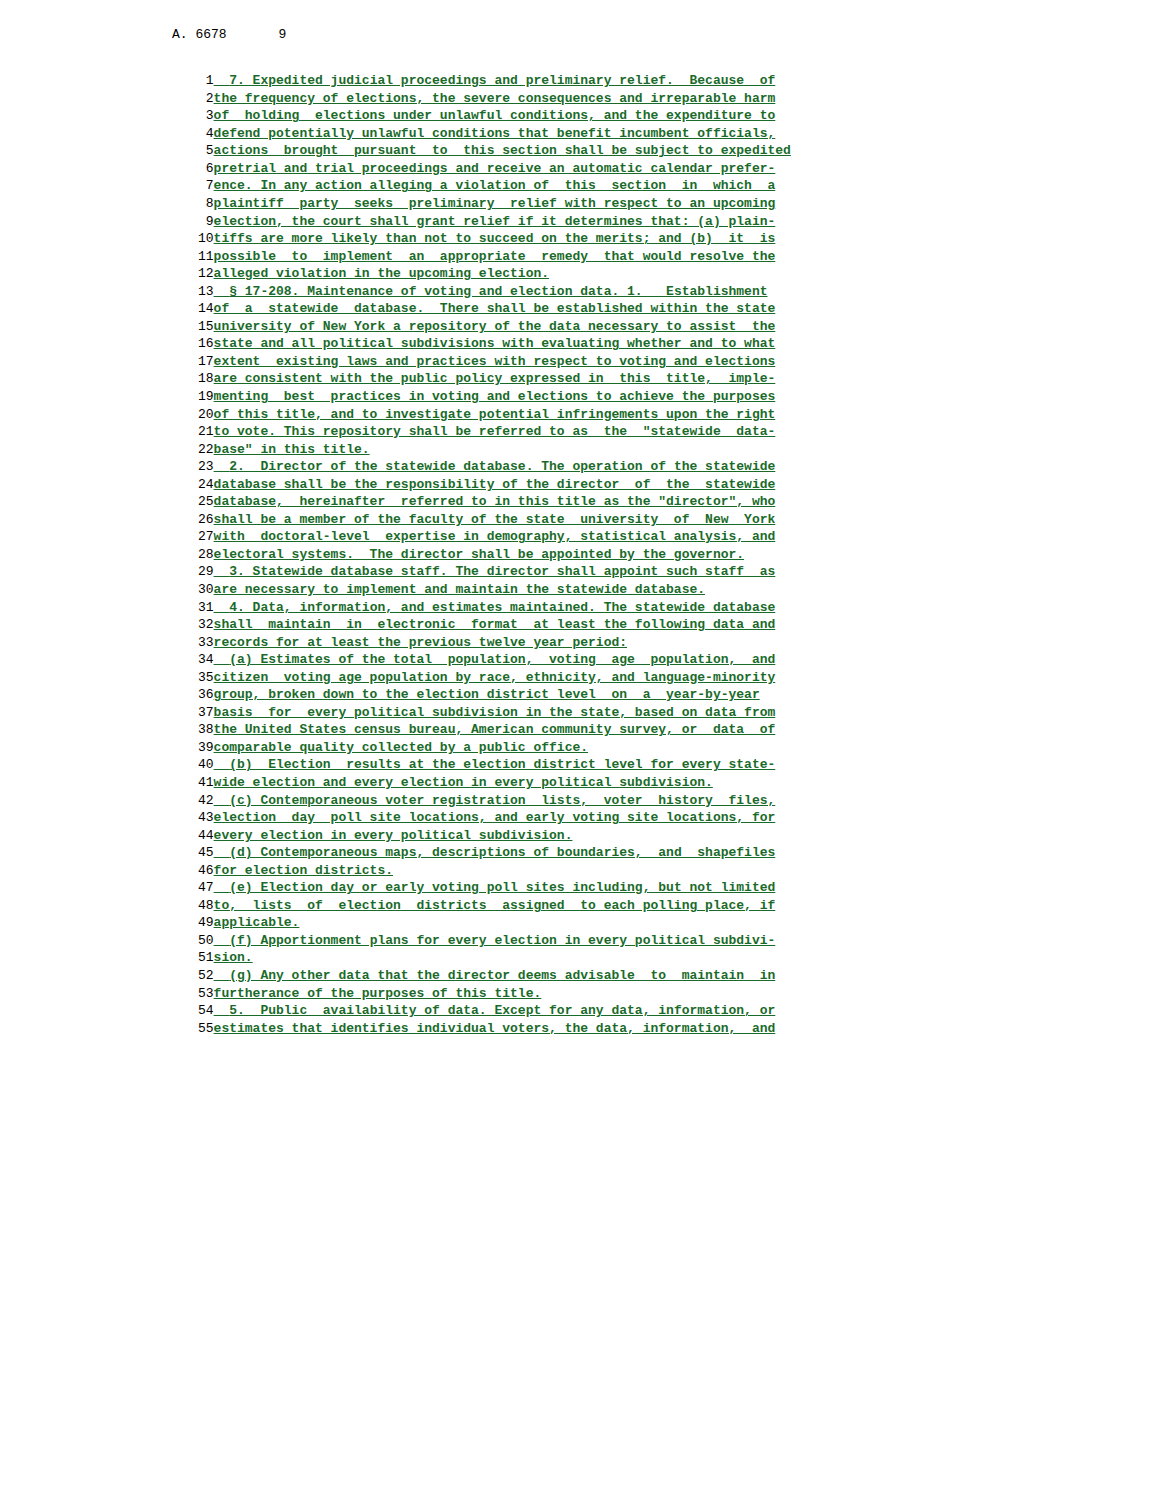A. 6678 9
| 1 | 7. Expedited judicial proceedings and preliminary relief. Because of |
| 2 | the frequency of elections, the severe consequences and irreparable harm |
| 3 | of holding elections under unlawful conditions, and the expenditure to |
| 4 | defend potentially unlawful conditions that benefit incumbent officials, |
| 5 | actions brought pursuant to this section shall be subject to expedited |
| 6 | pretrial and trial proceedings and receive an automatic calendar prefer- |
| 7 | ence. In any action alleging a violation of this section in which a |
| 8 | plaintiff party seeks preliminary relief with respect to an upcoming |
| 9 | election, the court shall grant relief if it determines that: (a) plain- |
| 10 | tiffs are more likely than not to succeed on the merits; and (b) it is |
| 11 | possible to implement an appropriate remedy that would resolve the |
| 12 | alleged violation in the upcoming election. |
| 13 | § 17-208. Maintenance of voting and election data. 1. Establishment |
| 14 | of a statewide database. There shall be established within the state |
| 15 | university of New York a repository of the data necessary to assist the |
| 16 | state and all political subdivisions with evaluating whether and to what |
| 17 | extent existing laws and practices with respect to voting and elections |
| 18 | are consistent with the public policy expressed in this title, imple- |
| 19 | menting best practices in voting and elections to achieve the purposes |
| 20 | of this title, and to investigate potential infringements upon the right |
| 21 | to vote. This repository shall be referred to as the "statewide data- |
| 22 | base" in this title. |
| 23 | 2. Director of the statewide database. The operation of the statewide |
| 24 | database shall be the responsibility of the director of the statewide |
| 25 | database, hereinafter referred to in this title as the "director", who |
| 26 | shall be a member of the faculty of the state university of New York |
| 27 | with doctoral-level expertise in demography, statistical analysis, and |
| 28 | electoral systems. The director shall be appointed by the governor. |
| 29 | 3. Statewide database staff. The director shall appoint such staff as |
| 30 | are necessary to implement and maintain the statewide database. |
| 31 | 4. Data, information, and estimates maintained. The statewide database |
| 32 | shall maintain in electronic format at least the following data and |
| 33 | records for at least the previous twelve year period: |
| 34 | (a) Estimates of the total population, voting age population, and |
| 35 | citizen voting age population by race, ethnicity, and language-minority |
| 36 | group, broken down to the election district level on a year-by-year |
| 37 | basis for every political subdivision in the state, based on data from |
| 38 | the United States census bureau, American community survey, or data of |
| 39 | comparable quality collected by a public office. |
| 40 | (b) Election results at the election district level for every state- |
| 41 | wide election and every election in every political subdivision. |
| 42 | (c) Contemporaneous voter registration lists, voter history files, |
| 43 | election day poll site locations, and early voting site locations, for |
| 44 | every election in every political subdivision. |
| 45 | (d) Contemporaneous maps, descriptions of boundaries, and shapefiles |
| 46 | for election districts. |
| 47 | (e) Election day or early voting poll sites including, but not limited |
| 48 | to, lists of election districts assigned to each polling place, if |
| 49 | applicable. |
| 50 | (f) Apportionment plans for every election in every political subdivi- |
| 51 | sion. |
| 52 | (g) Any other data that the director deems advisable to maintain in |
| 53 | furtherance of the purposes of this title. |
| 54 | 5. Public availability of data. Except for any data, information, or |
| 55 | estimates that identifies individual voters, the data, information, and |